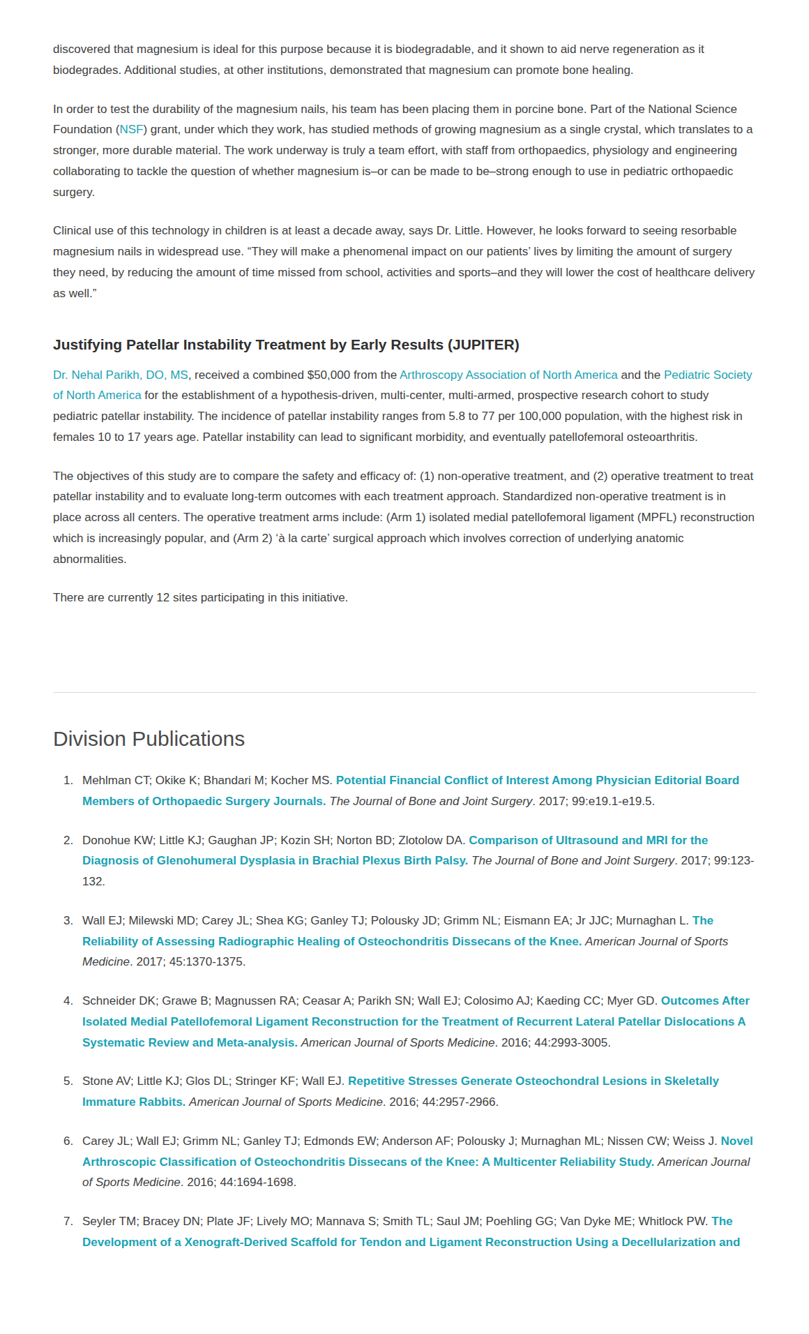discovered that magnesium is ideal for this purpose because it is biodegradable, and it shown to aid nerve regeneration as it biodegrades. Additional studies, at other institutions, demonstrated that magnesium can promote bone healing.
In order to test the durability of the magnesium nails, his team has been placing them in porcine bone. Part of the National Science Foundation (NSF) grant, under which they work, has studied methods of growing magnesium as a single crystal, which translates to a stronger, more durable material. The work underway is truly a team effort, with staff from orthopaedics, physiology and engineering collaborating to tackle the question of whether magnesium is–or can be made to be–strong enough to use in pediatric orthopaedic surgery.
Clinical use of this technology in children is at least a decade away, says Dr. Little. However, he looks forward to seeing resorbable magnesium nails in widespread use. “They will make a phenomenal impact on our patients’ lives by limiting the amount of surgery they need, by reducing the amount of time missed from school, activities and sports–and they will lower the cost of healthcare delivery as well.”
Justifying Patellar Instability Treatment by Early Results (JUPITER)
Dr. Nehal Parikh, DO, MS, received a combined $50,000 from the Arthroscopy Association of North America and the Pediatric Society of North America for the establishment of a hypothesis-driven, multi-center, multi-armed, prospective research cohort to study pediatric patellar instability. The incidence of patellar instability ranges from 5.8 to 77 per 100,000 population, with the highest risk in females 10 to 17 years age. Patellar instability can lead to significant morbidity, and eventually patellofemoral osteoarthritis.
The objectives of this study are to compare the safety and efficacy of: (1) non-operative treatment, and (2) operative treatment to treat patellar instability and to evaluate long-term outcomes with each treatment approach. Standardized non-operative treatment is in place across all centers. The operative treatment arms include: (Arm 1) isolated medial patellofemoral ligament (MPFL) reconstruction which is increasingly popular, and (Arm 2) ‘à la carte’ surgical approach which involves correction of underlying anatomic abnormalities.
There are currently 12 sites participating in this initiative.
Division Publications
Mehlman CT; Okike K; Bhandari M; Kocher MS. Potential Financial Conflict of Interest Among Physician Editorial Board Members of Orthopaedic Surgery Journals. The Journal of Bone and Joint Surgery. 2017; 99:e19.1-e19.5.
Donohue KW; Little KJ; Gaughan JP; Kozin SH; Norton BD; Zlotolow DA. Comparison of Ultrasound and MRI for the Diagnosis of Glenohumeral Dysplasia in Brachial Plexus Birth Palsy. The Journal of Bone and Joint Surgery. 2017; 99:123-132.
Wall EJ; Milewski MD; Carey JL; Shea KG; Ganley TJ; Polousky JD; Grimm NL; Eismann EA; Jr JJC; Murnaghan L. The Reliability of Assessing Radiographic Healing of Osteochondritis Dissecans of the Knee. American Journal of Sports Medicine. 2017; 45:1370-1375.
Schneider DK; Grawe B; Magnussen RA; Ceasar A; Parikh SN; Wall EJ; Colosimo AJ; Kaeding CC; Myer GD. Outcomes After Isolated Medial Patellofemoral Ligament Reconstruction for the Treatment of Recurrent Lateral Patellar Dislocations A Systematic Review and Meta-analysis. American Journal of Sports Medicine. 2016; 44:2993-3005.
Stone AV; Little KJ; Glos DL; Stringer KF; Wall EJ. Repetitive Stresses Generate Osteochondral Lesions in Skeletally Immature Rabbits. American Journal of Sports Medicine. 2016; 44:2957-2966.
Carey JL; Wall EJ; Grimm NL; Ganley TJ; Edmonds EW; Anderson AF; Polousky J; Murnaghan ML; Nissen CW; Weiss J. Novel Arthroscopic Classification of Osteochondritis Dissecans of the Knee: A Multicenter Reliability Study. American Journal of Sports Medicine. 2016; 44:1694-1698.
Seyler TM; Bracey DN; Plate JF; Lively MO; Mannava S; Smith TL; Saul JM; Poehling GG; Van Dyke ME; Whitlock PW. The Development of a Xenograft-Derived Scaffold for Tendon and Ligament Reconstruction Using a Decellularization and